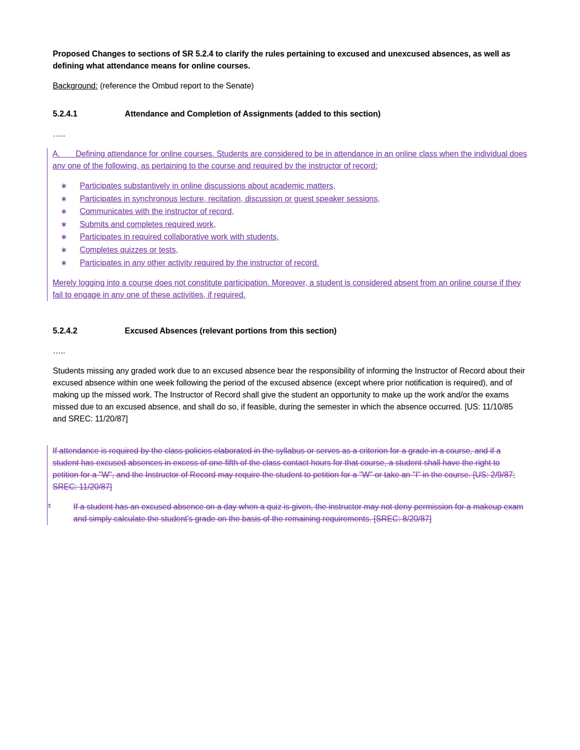Proposed Changes to sections of SR 5.2.4 to clarify the rules pertaining to excused and unexcused absences, as well as defining what attendance means for online courses.
Background: (reference the Ombud report to the Senate)
5.2.4.1 Attendance and Completion of Assignments (added to this section)
…..
A. Defining attendance for online courses. Students are considered to be in attendance in an online class when the individual does any one of the following, as pertaining to the course and required by the instructor of record:
Participates substantively in online discussions about academic matters,
Participates in synchronous lecture, recitation, discussion or guest speaker sessions,
Communicates with the instructor of record,
Submits and completes required work,
Participates in required collaborative work with students,
Completes quizzes or tests,
Participates in any other activity required by the instructor of record.
Merely logging into a course does not constitute participation. Moreover, a student is considered absent from an online course if they fail to engage in any one of these activities, if required.
5.2.4.2 Excused Absences (relevant portions from this section)
…..
Students missing any graded work due to an excused absence bear the responsibility of informing the Instructor of Record about their excused absence within one week following the period of the excused absence (except where prior notification is required), and of making up the missed work. The Instructor of Record shall give the student an opportunity to make up the work and/or the exams missed due to an excused absence, and shall do so, if feasible, during the semester in which the absence occurred. [US: 11/10/85 and SREC: 11/20/87]
If attendance is required by the class policies elaborated in the syllabus or serves as a criterion for a grade in a course, and if a student has excused absences in excess of one-fifth of the class contact hours for that course, a student shall have the right to petition for a "W", and the Instructor of Record may require the student to petition for a "W" or take an "I" in the course. [US: 2/9/87; SREC: 11/20/87]
*If a student has an excused absence on a day when a quiz is given, the instructor may not deny permission for a makeup exam and simply calculate the student's grade on the basis of the remaining requirements. [SREC: 8/20/87]